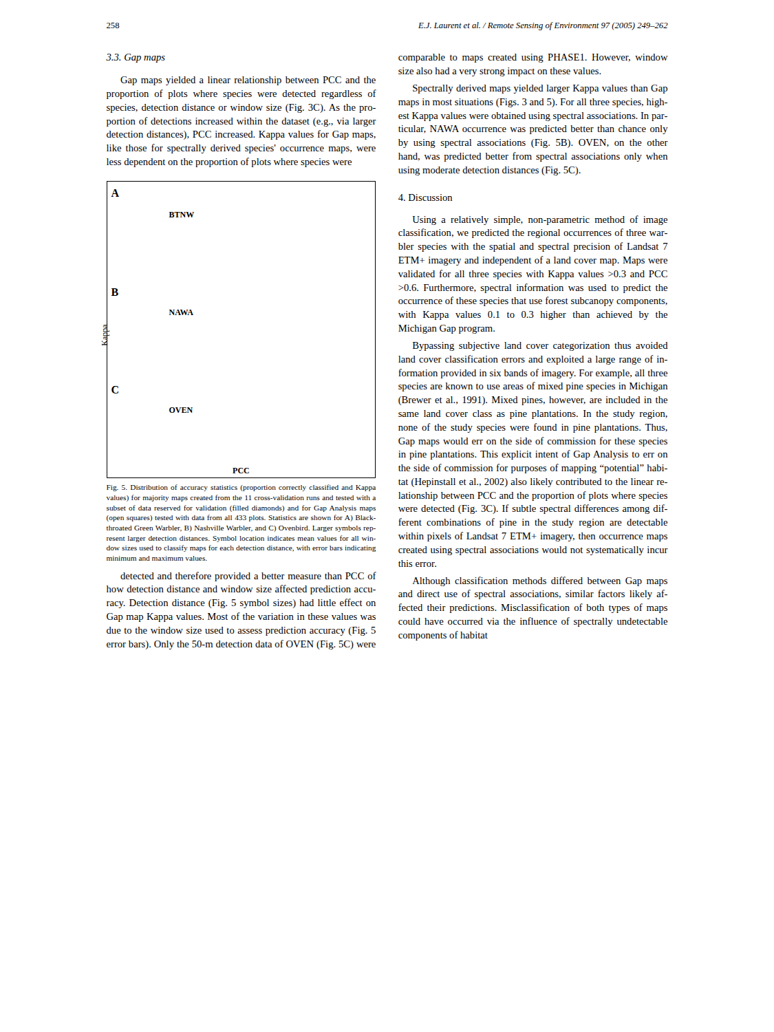258 E.J. Laurent et al. / Remote Sensing of Environment 97 (2005) 249–262
3.3. Gap maps
Gap maps yielded a linear relationship between PCC and the proportion of plots where species were detected regardless of species, detection distance or window size (Fig. 3C). As the proportion of detections increased within the dataset (e.g., via larger detection distances), PCC increased. Kappa values for Gap maps, like those for spectrally derived species' occurrence maps, were less dependent on the proportion of plots where species were
A BTNW B NAWA C OVEN Kappa PCC
Fig. 5. Distribution of accuracy statistics (proportion correctly classified and Kappa values) for majority maps created from the 11 cross-validation runs and tested with a subset of data reserved for validation (filled diamonds) and for Gap Analysis maps (open squares) tested with data from all 433 plots. Statistics are shown for A) Black-throated Green Warbler, B) Nashville Warbler, and C) Ovenbird. Larger symbols represent larger detection distances. Symbol location indicates mean values for all window sizes used to classify maps for each detection distance, with error bars indicating minimum and maximum values.
detected and therefore provided a better measure than PCC of how detection distance and window size affected prediction accuracy. Detection distance (Fig. 5 symbol sizes) had little effect on Gap map Kappa values. Most of the variation in these values was due to the window size used to assess prediction accuracy (Fig. 5 error bars). Only the 50-m detection data of OVEN (Fig. 5C) were comparable to maps created using PHASE1. However, window size also had a very strong impact on these values.
Spectrally derived maps yielded larger Kappa values than Gap maps in most situations (Figs. 3 and 5). For all three species, highest Kappa values were obtained using spectral associations. In particular, NAWA occurrence was predicted better than chance only by using spectral associations (Fig. 5B). OVEN, on the other hand, was predicted better from spectral associations only when using moderate detection distances (Fig. 5C).
4. Discussion
Using a relatively simple, non-parametric method of image classification, we predicted the regional occurrences of three warbler species with the spatial and spectral precision of Landsat 7 ETM+ imagery and independent of a land cover map. Maps were validated for all three species with Kappa values >0.3 and PCC >0.6. Furthermore, spectral information was used to predict the occurrence of these species that use forest subcanopy components, with Kappa values 0.1 to 0.3 higher than achieved by the Michigan Gap program.
Bypassing subjective land cover categorization thus avoided land cover classification errors and exploited a large range of information provided in six bands of imagery. For example, all three species are known to use areas of mixed pine species in Michigan (Brewer et al., 1991). Mixed pines, however, are included in the same land cover class as pine plantations. In the study region, none of the study species were found in pine plantations. Thus, Gap maps would err on the side of commission for these species in pine plantations. This explicit intent of Gap Analysis to err on the side of commission for purposes of mapping “potential” habitat (Hepinstall et al., 2002) also likely contributed to the linear relationship between PCC and the proportion of plots where species were detected (Fig. 3C). If subtle spectral differences among different combinations of pine in the study region are detectable within pixels of Landsat 7 ETM+ imagery, then occurrence maps created using spectral associations would not systematically incur this error.
Although classification methods differed between Gap maps and direct use of spectral associations, similar factors likely affected their predictions. Misclassification of both types of maps could have occurred via the influence of spectrally undetectable components of habitat